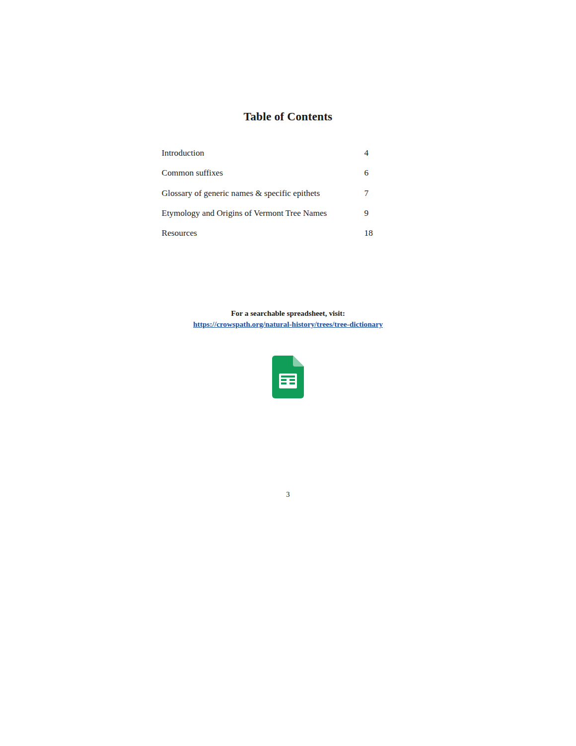Table of Contents
| Introduction | 4 |
| Common suffixes | 6 |
| Glossary of generic names & specific epithets | 7 |
| Etymology and Origins of Vermont Tree Names | 9 |
| Resources | 18 |
For a searchable spreadsheet, visit:
https://crowspath.org/natural-history/trees/tree-dictionary
3